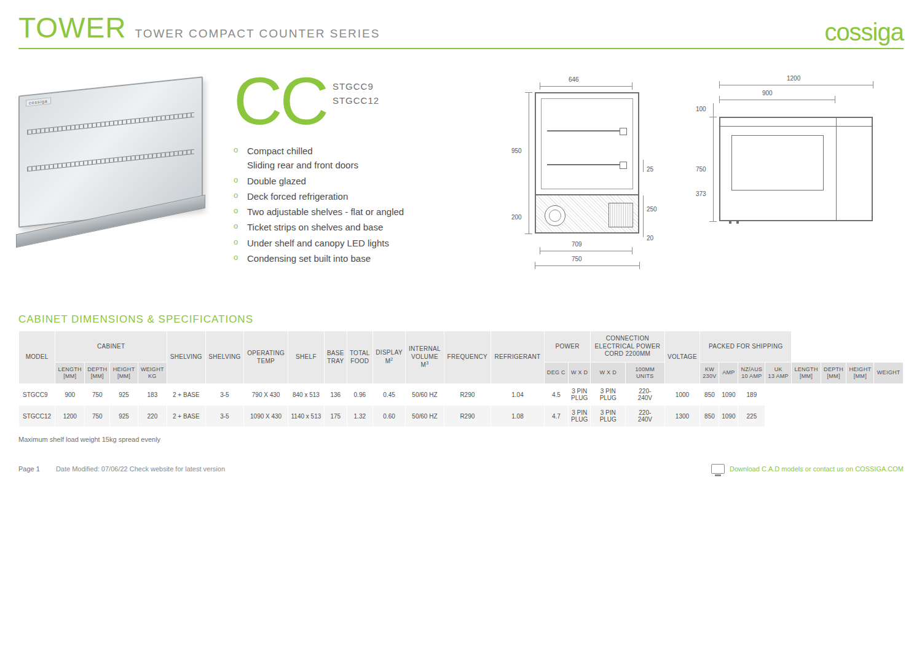TOWER
Tower Compact Counter Series
cossiga
cossiga
CC
STGCC9
STGCC12
Compact chilledSliding rear and front doors
Double glazed
Deck forced refrigeration
Two adjustable shelves - flat or angled
Ticket strips on shelves and base
Under shelf and canopy LED lights
Condensing set built into base
646
950
200
25
250
20
709
750
1200
900
100
750
373
Cabinet Dimensions & Specifications
| MODEL | CABINET | SHELVING | SHELVING | OPERATING TEMP | SHELF | BASE TRAY | TOTAL FOOD | DISPLAY M 2 | INTERNAL VOLUME M 3 | FREQUENCY | REFRIGERANT | POWER | CONNECTION ELECTRICAL POWER CORD 2200MM | VOLTAGE | PACKED FOR SHIPPING |
| --- | --- | --- | --- | --- | --- | --- | --- | --- | --- | --- | --- | --- | --- | --- | --- |
| LENGTH [MM] | DEPTH [MM] | HEIGHT [MM] | WEIGHT KG | DEG C | W X D | W X D | 100MM UNITS | KW 230V | AMP | NZ/AUS 10 AMP | UK 13 AMP | LENGTH [MM] | DEPTH [MM] | HEIGHT [MM] | WEIGHT |
| STGCC9 | 900 | 750 | 925 | 183 | 2 + BASE | 3-5 | 790 X 430 | 840 x 513 | 136 | 0.96 | 0.45 | 50/60 HZ | R290 | 1.04 | 4.5 | 3 PIN PLUG | 3 PIN PLUG | 220- 240V | 1000 | 850 | 1090 | 189 |
| STGCC12 | 1200 | 750 | 925 | 220 | 2 + BASE | 3-5 | 1090 X 430 | 1140 x 513 | 175 | 1.32 | 0.60 | 50/60 HZ | R290 | 1.08 | 4.7 | 3 PIN PLUG | 3 PIN PLUG | 220- 240V | 1300 | 850 | 1090 | 225 |
Maximum shelf load weight 15kg spread evenly
Page 1 Date Modified: 07/06/22 Check website for latest version
Download C.A.D models or contact us on COSSIGA.COM